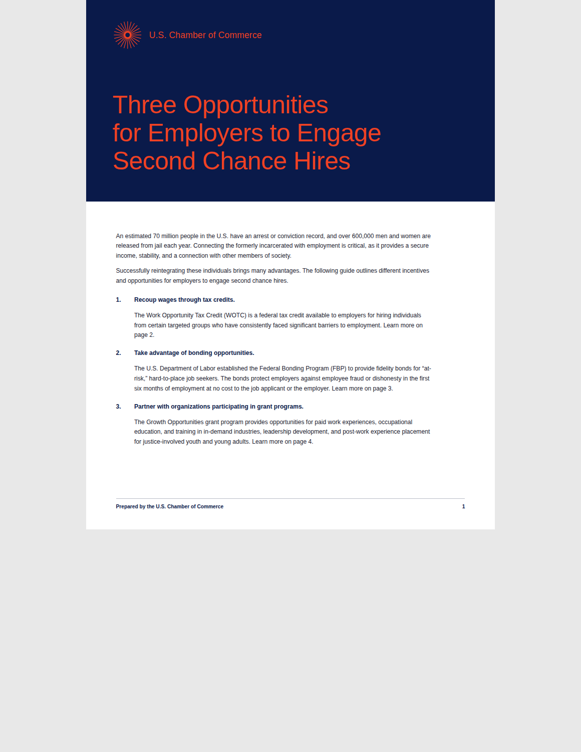U.S. Chamber of Commerce
Three Opportunities
for Employers to Engage
Second Chance Hires
An estimated 70 million people in the U.S. have an arrest or conviction record, and over 600,000 men and women are released from jail each year. Connecting the formerly incarcerated with employment is critical, as it provides a secure income, stability, and a connection with other members of society.
Successfully reintegrating these individuals brings many advantages. The following guide outlines different incentives and opportunities for employers to engage second chance hires.
Recoup wages through tax credits.
The Work Opportunity Tax Credit (WOTC) is a federal tax credit available to employers for hiring individuals from certain targeted groups who have consistently faced significant barriers to employment. Learn more on page 2.
Take advantage of bonding opportunities.
The U.S. Department of Labor established the Federal Bonding Program (FBP) to provide fidelity bonds for “at-risk,” hard-to-place job seekers. The bonds protect employers against employee fraud or dishonesty in the first six months of employment at no cost to the job applicant or the employer. Learn more on page 3.
Partner with organizations participating in grant programs.
The Growth Opportunities grant program provides opportunities for paid work experiences, occupational education, and training in in-demand industries, leadership development, and post-work experience placement for justice-involved youth and young adults. Learn more on page 4.
Prepared by the U.S. Chamber of Commerce 1